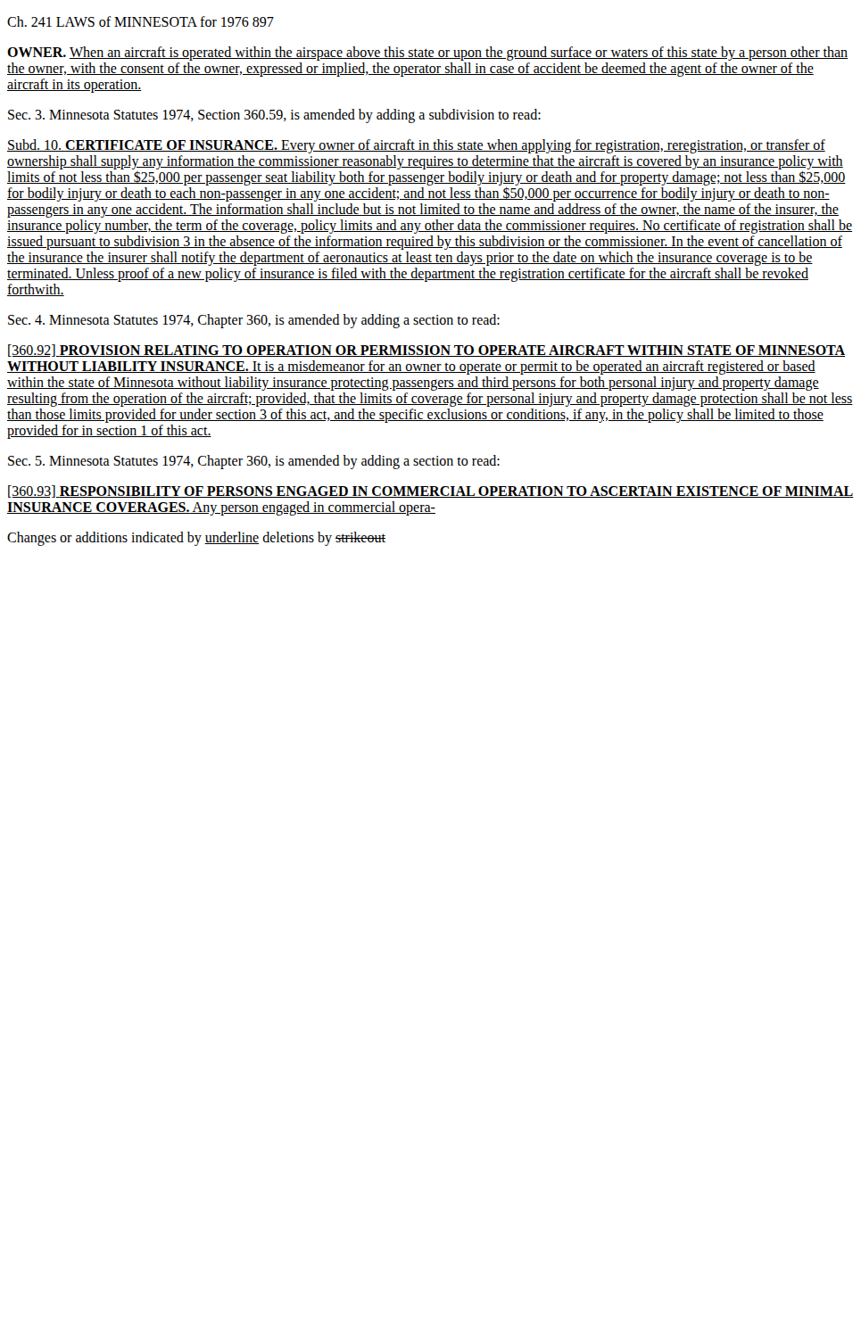Ch. 241 LAWS of MINNESOTA for 1976 897
OWNER. When an aircraft is operated within the airspace above this state or upon the ground surface or waters of this state by a person other than the owner, with the consent of the owner, expressed or implied, the operator shall in case of accident be deemed the agent of the owner of the aircraft in its operation.
Sec. 3. Minnesota Statutes 1974, Section 360.59, is amended by adding a subdivision to read:
Subd. 10. CERTIFICATE OF INSURANCE. Every owner of aircraft in this state when applying for registration, reregistration, or transfer of ownership shall supply any information the commissioner reasonably requires to determine that the aircraft is covered by an insurance policy with limits of not less than $25,000 per passenger seat liability both for passenger bodily injury or death and for property damage; not less than $25,000 for bodily injury or death to each non-passenger in any one accident; and not less than $50,000 per occurrence for bodily injury or death to non-passengers in any one accident. The information shall include but is not limited to the name and address of the owner, the name of the insurer, the insurance policy number, the term of the coverage, policy limits and any other data the commissioner requires. No certificate of registration shall be issued pursuant to subdivision 3 in the absence of the information required by this subdivision or the commissioner. In the event of cancellation of the insurance the insurer shall notify the department of aeronautics at least ten days prior to the date on which the insurance coverage is to be terminated. Unless proof of a new policy of insurance is filed with the department the registration certificate for the aircraft shall be revoked forthwith.
Sec. 4. Minnesota Statutes 1974, Chapter 360, is amended by adding a section to read:
[360.92] PROVISION RELATING TO OPERATION OR PERMISSION TO OPERATE AIRCRAFT WITHIN STATE OF MINNESOTA WITHOUT LIABILITY INSURANCE. It is a misdemeanor for an owner to operate or permit to be operated an aircraft registered or based within the state of Minnesota without liability insurance protecting passengers and third persons for both personal injury and property damage resulting from the operation of the aircraft; provided, that the limits of coverage for personal injury and property damage protection shall be not less than those limits provided for under section 3 of this act, and the specific exclusions or conditions, if any, in the policy shall be limited to those provided for in section 1 of this act.
Sec. 5. Minnesota Statutes 1974, Chapter 360, is amended by adding a section to read:
[360.93] RESPONSIBILITY OF PERSONS ENGAGED IN COMMERCIAL OPERATION TO ASCERTAIN EXISTENCE OF MINIMAL INSURANCE COVERAGES. Any person engaged in commercial opera-
Changes or additions indicated by underline deletions by strikeout